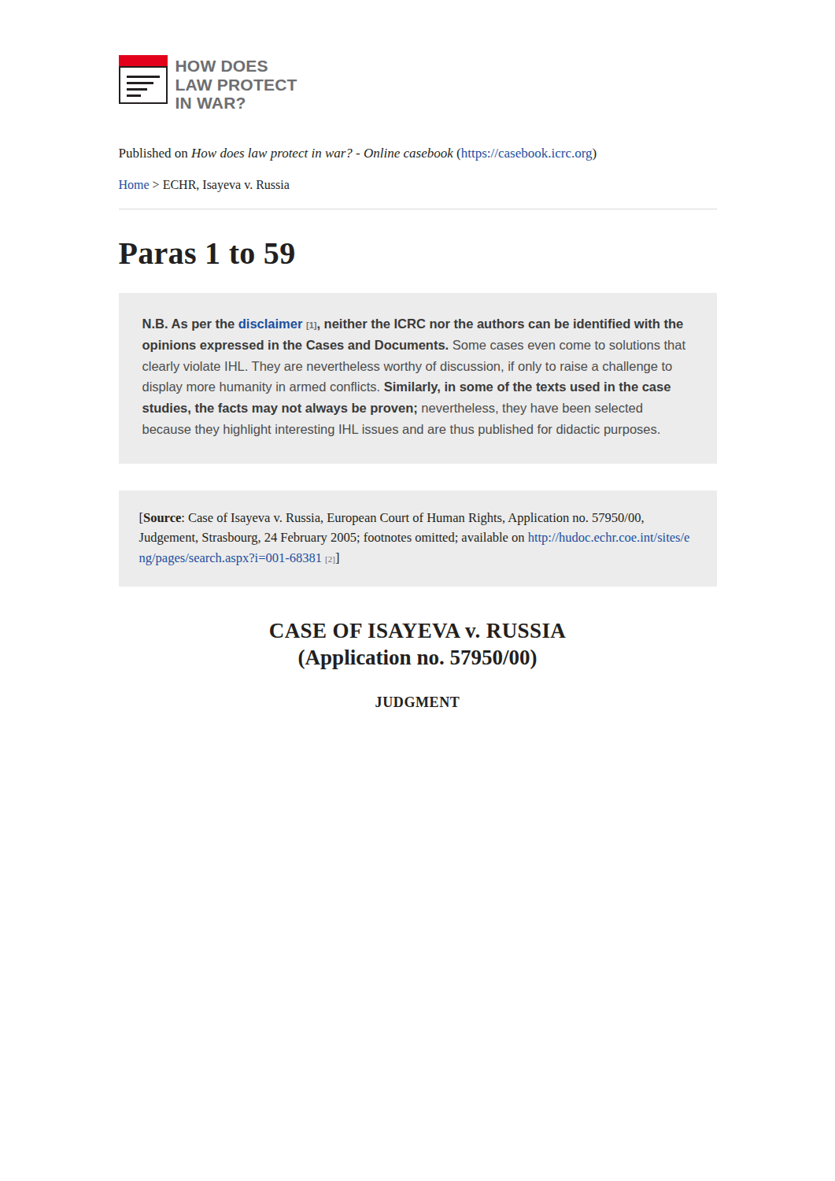How does
Law protect
in war?
Published on How does law protect in war? - Online casebook (https://casebook.icrc.org)
Home > ECHR, Isayeva v. Russia
Paras 1 to 59
N.B. As per the disclaimer [1], neither the ICRC nor the authors can be identified with the opinions expressed in the Cases and Documents. Some cases even come to solutions that clearly violate IHL. They are nevertheless worthy of discussion, if only to raise a challenge to display more humanity in armed conflicts. Similarly, in some of the texts used in the case studies, the facts may not always be proven; nevertheless, they have been selected because they highlight interesting IHL issues and are thus published for didactic purposes.
[Source: Case of Isayeva v. Russia, European Court of Human Rights, Application no. 57950/00, Judgement, Strasbourg, 24 February 2005; footnotes omitted; available on http://hudoc.echr.coe.int/sites/eng/pages/search.aspx?i=001-68381 [2]]
CASE OF ISAYEVA v. RUSSIA
(Application no. 57950/00)
JUDGMENT